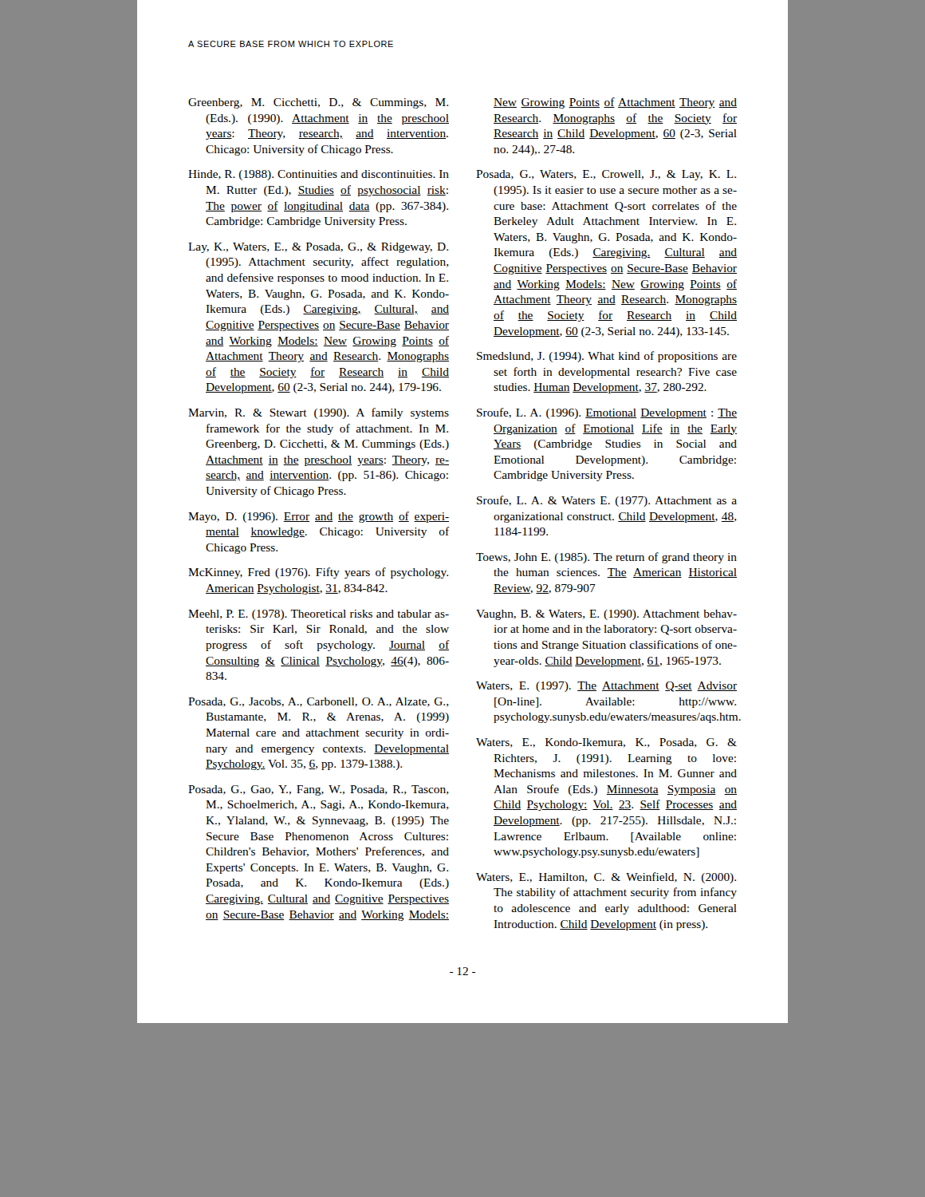A SECURE BASE FROM WHICH TO EXPLORE
Greenberg, M. Cicchetti, D., & Cummings, M. (Eds.). (1990). Attachment in the preschool years: Theory, research, and intervention. Chicago: University of Chicago Press.
Hinde, R. (1988). Continuities and discontinuities. In M. Rutter (Ed.), Studies of psychosocial risk: The power of longitudinal data (pp. 367-384). Cambridge: Cambridge University Press.
Lay, K., Waters, E., & Posada, G., & Ridgeway, D. (1995). Attachment security, affect regulation, and defensive responses to mood induction. In E. Waters, B. Vaughn, G. Posada, and K. Kondo-Ikemura (Eds.) Caregiving, Cultural, and Cognitive Perspectives on Secure-Base Behavior and Working Models: New Growing Points of Attachment Theory and Research. Monographs of the Society for Research in Child Development, 60 (2-3, Serial no. 244), 179-196.
Marvin, R. & Stewart (1990). A family systems framework for the study of attachment. In M. Greenberg, D. Cicchetti, & M. Cummings (Eds.) Attachment in the preschool years: Theory, research, and intervention. (pp. 51-86). Chicago: University of Chicago Press.
Mayo, D. (1996). Error and the growth of experimental knowledge. Chicago: University of Chicago Press.
McKinney, Fred (1976). Fifty years of psychology. American Psychologist, 31, 834-842.
Meehl, P. E. (1978). Theoretical risks and tabular asterisks: Sir Karl, Sir Ronald, and the slow progress of soft psychology. Journal of Consulting & Clinical Psychology, 46(4), 806-834.
Posada, G., Jacobs, A., Carbonell, O. A., Alzate, G., Bustamante, M. R., & Arenas, A. (1999) Maternal care and attachment security in ordinary and emergency contexts. Developmental Psychology. Vol. 35, 6, pp. 1379-1388.).
Posada, G., Gao, Y., Fang, W., Posada, R., Tascon, M., Schoelmerich, A., Sagi, A., Kondo-Ikemura, K., Ylaland, W., & Synnevaag, B. (1995) The Secure Base Phenomenon Across Cultures: Children's Behavior, Mothers' Preferences, and Experts' Concepts. In E. Waters, B. Vaughn, G. Posada, and K. Kondo-Ikemura (Eds.) Caregiving. Cultural and Cognitive Perspectives on Secure-Base Behavior and Working Models: New Growing Points of Attachment Theory and Research. Monographs of the Society for Research in Child Development, 60 (2-3, Serial no. 244),. 27-48.
Posada, G., Waters, E., Crowell, J., & Lay, K. L. (1995). Is it easier to use a secure mother as a secure base: Attachment Q-sort correlates of the Berkeley Adult Attachment Interview. In E. Waters, B. Vaughn, G. Posada, and K. Kondo-Ikemura (Eds.) Caregiving. Cultural and Cognitive Perspectives on Secure-Base Behavior and Working Models: New Growing Points of Attachment Theory and Research. Monographs of the Society for Research in Child Development, 60 (2-3, Serial no. 244), 133-145.
Smedslund, J. (1994). What kind of propositions are set forth in developmental research? Five case studies. Human Development, 37, 280-292.
Sroufe, L. A. (1996). Emotional Development : The Organization of Emotional Life in the Early Years (Cambridge Studies in Social and Emotional Development). Cambridge: Cambridge University Press.
Sroufe, L. A. & Waters E. (1977). Attachment as a organizational construct. Child Development, 48, 1184-1199.
Toews, John E. (1985). The return of grand theory in the human sciences. The American Historical Review, 92, 879-907
Vaughn, B. & Waters, E. (1990). Attachment behavior at home and in the laboratory: Q-sort observations and Strange Situation classifications of one-year-olds. Child Development, 61, 1965-1973.
Waters, E. (1997). The Attachment Q-set Advisor [On-line]. Available: http://www. psychology.sunysb.edu/ewaters/measures/aqs.htm.
Waters, E., Kondo-Ikemura, K., Posada, G. & Richters, J. (1991). Learning to love: Mechanisms and milestones. In M. Gunner and Alan Sroufe (Eds.) Minnesota Symposia on Child Psychology: Vol. 23. Self Processes and Development. (pp. 217-255). Hillsdale, N.J.: Lawrence Erlbaum. [Available online: www.psychology.psy.sunysb.edu/ewaters]
Waters, E., Hamilton, C. & Weinfield, N. (2000). The stability of attachment security from infancy to adolescence and early adulthood: General Introduction. Child Development (in press).
- 12 -